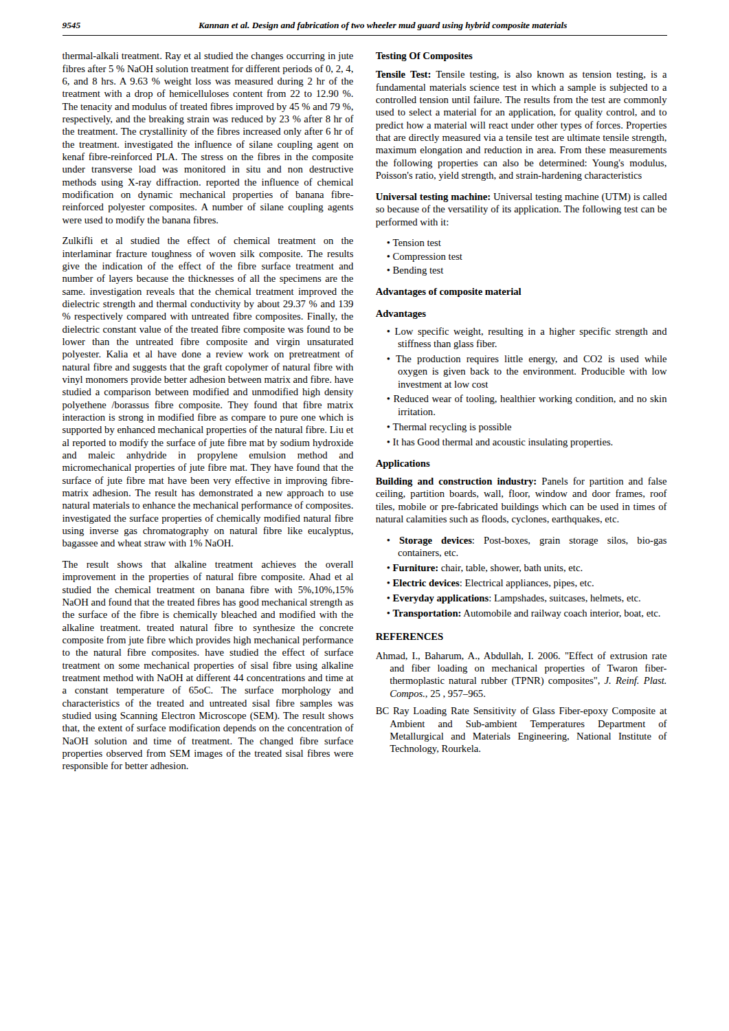9545 Kannan et al. Design and fabrication of two wheeler mud guard using hybrid composite materials
thermal-alkali treatment. Ray et al studied the changes occurring in jute fibres after 5 % NaOH solution treatment for different periods of 0, 2, 4, 6, and 8 hrs. A 9.63 % weight loss was measured during 2 hr of the treatment with a drop of hemicelluloses content from 22 to 12.90 %. The tenacity and modulus of treated fibres improved by 45 % and 79 %, respectively, and the breaking strain was reduced by 23 % after 8 hr of the treatment. The crystallinity of the fibres increased only after 6 hr of the treatment. investigated the influence of silane coupling agent on kenaf fibre-reinforced PLA. The stress on the fibres in the composite under transverse load was monitored in situ and non destructive methods using X-ray diffraction. reported the influence of chemical modification on dynamic mechanical properties of banana fibre-reinforced polyester composites. A number of silane coupling agents were used to modify the banana fibres.
Zulkifli et al studied the effect of chemical treatment on the interlaminar fracture toughness of woven silk composite. The results give the indication of the effect of the fibre surface treatment and number of layers because the thicknesses of all the specimens are the same. investigation reveals that the chemical treatment improved the dielectric strength and thermal conductivity by about 29.37 % and 139 % respectively compared with untreated fibre composites. Finally, the dielectric constant value of the treated fibre composite was found to be lower than the untreated fibre composite and virgin unsaturated polyester. Kalia et al have done a review work on pretreatment of natural fibre and suggests that the graft copolymer of natural fibre with vinyl monomers provide better adhesion between matrix and fibre. have studied a comparison between modified and unmodified high density polyethene /borassus fibre composite. They found that fibre matrix interaction is strong in modified fibre as compare to pure one which is supported by enhanced mechanical properties of the natural fibre. Liu et al reported to modify the surface of jute fibre mat by sodium hydroxide and maleic anhydride in propylene emulsion method and micromechanical properties of jute fibre mat. They have found that the surface of jute fibre mat have been very effective in improving fibre-matrix adhesion. The result has demonstrated a new approach to use natural materials to enhance the mechanical performance of composites. investigated the surface properties of chemically modified natural fibre using inverse gas chromatography on natural fibre like eucalyptus, bagassee and wheat straw with 1% NaOH.
The result shows that alkaline treatment achieves the overall improvement in the properties of natural fibre composite. Ahad et al studied the chemical treatment on banana fibre with 5%,10%,15% NaOH and found that the treated fibres has good mechanical strength as the surface of the fibre is chemically bleached and modified with the alkaline treatment. treated natural fibre to synthesize the concrete composite from jute fibre which provides high mechanical performance to the natural fibre composites. have studied the effect of surface treatment on some mechanical properties of sisal fibre using alkaline treatment method with NaOH at different 44 concentrations and time at a constant temperature of 65oC. The surface morphology and characteristics of the treated and untreated sisal fibre samples was studied using Scanning Electron Microscope (SEM). The result shows that, the extent of surface modification depends on the concentration of NaOH solution and time of treatment. The changed fibre surface properties observed from SEM images of the treated sisal fibres were responsible for better adhesion.
Testing Of Composites
Tensile Test: Tensile testing, is also known as tension testing, is a fundamental materials science test in which a sample is subjected to a controlled tension until failure. The results from the test are commonly used to select a material for an application, for quality control, and to predict how a material will react under other types of forces. Properties that are directly measured via a tensile test are ultimate tensile strength, maximum elongation and reduction in area. From these measurements the following properties can also be determined: Young's modulus, Poisson's ratio, yield strength, and strain-hardening characteristics
Universal testing machine: Universal testing machine (UTM) is called so because of the versatility of its application. The following test can be performed with it:
Tension test
Compression test
Bending test
Advantages of composite material
Advantages
Low specific weight, resulting in a higher specific strength and stiffness than glass fiber.
The production requires little energy, and CO2 is used while oxygen is given back to the environment. Producible with low investment at low cost
Reduced wear of tooling, healthier working condition, and no skin irritation.
Thermal recycling is possible
It has Good thermal and acoustic insulating properties.
Applications
Building and construction industry: Panels for partition and false ceiling, partition boards, wall, floor, window and door frames, roof tiles, mobile or pre-fabricated buildings which can be used in times of natural calamities such as floods, cyclones, earthquakes, etc.
Storage devices: Post-boxes, grain storage silos, bio-gas containers, etc.
Furniture: chair, table, shower, bath units, etc.
Electric devices: Electrical appliances, pipes, etc.
Everyday applications: Lampshades, suitcases, helmets, etc.
Transportation: Automobile and railway coach interior, boat, etc.
REFERENCES
Ahmad, I., Baharum, A., Abdullah, I. 2006. "Effect of extrusion rate and fiber loading on mechanical properties of Twaron fiber-thermoplastic natural rubber (TPNR) composites", J. Reinf. Plast. Compos., 25 , 957–965.
BC Ray Loading Rate Sensitivity of Glass Fiber-epoxy Composite at Ambient and Sub-ambient Temperatures Department of Metallurgical and Materials Engineering, National Institute of Technology, Rourkela.